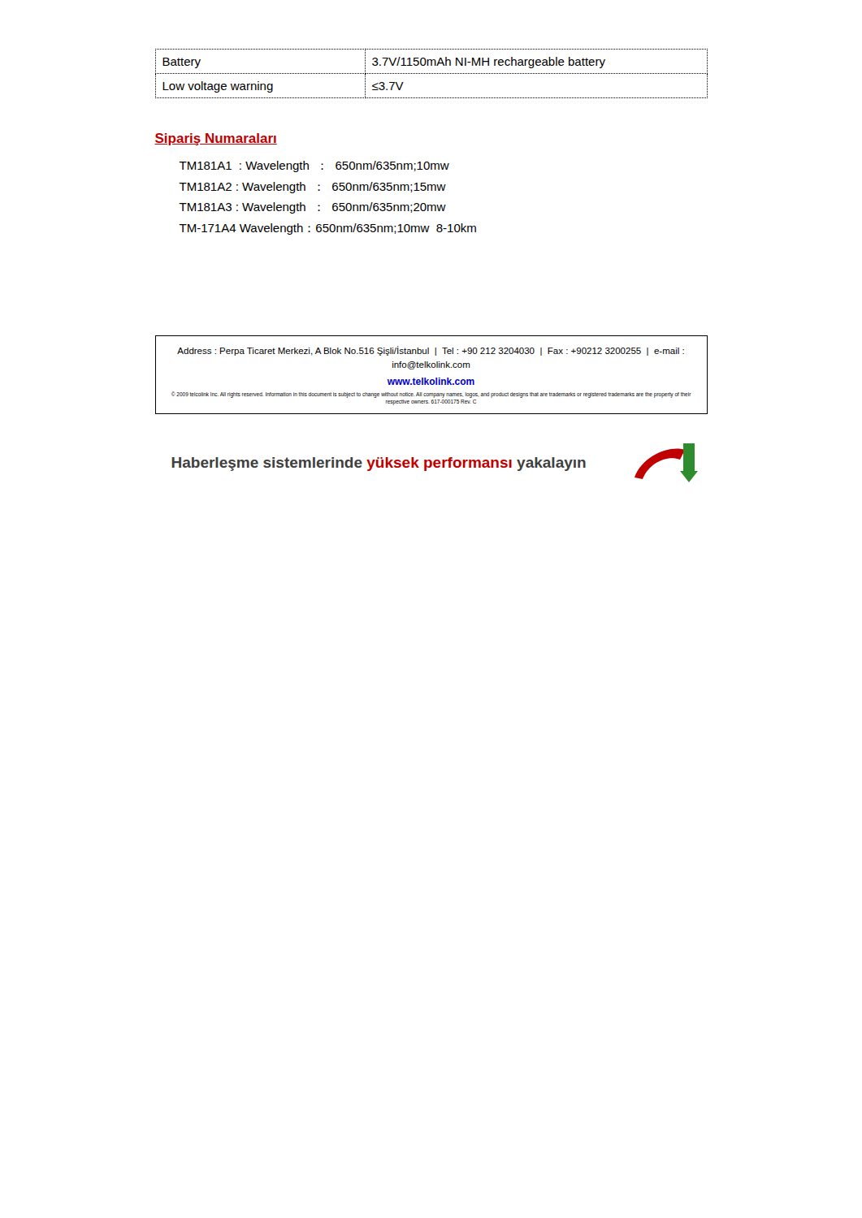| Battery | 3.7V/1150mAh NI-MH rechargeable battery |
| Low voltage warning | ≤3.7V |
Sipariş Numaraları
TM181A1 : Wavelength ： 650nm/635nm;10mw
TM181A2 : Wavelength ： 650nm/635nm;15mw
TM181A3 : Wavelength ： 650nm/635nm;20mw
TM-171A4 Wavelength：650nm/635nm;10mw 8-10km
Address : Perpa Ticaret Merkezi, A Blok No.516 Şişli/İstanbul | Tel : +90 212 3204030 | Fax : +90212 3200255 | e-mail : info@telkolink.com www.telkolink.com © 2009 telcolink Inc. All rights reserved. Information in this document is subject to change without notice. All company names, logos, and product designs that are trademarks or registered trademarks are the property of their respective owners. 617-000175 Rev. C
Haberleşme sistemlerinde yüksek performansı yakalayın